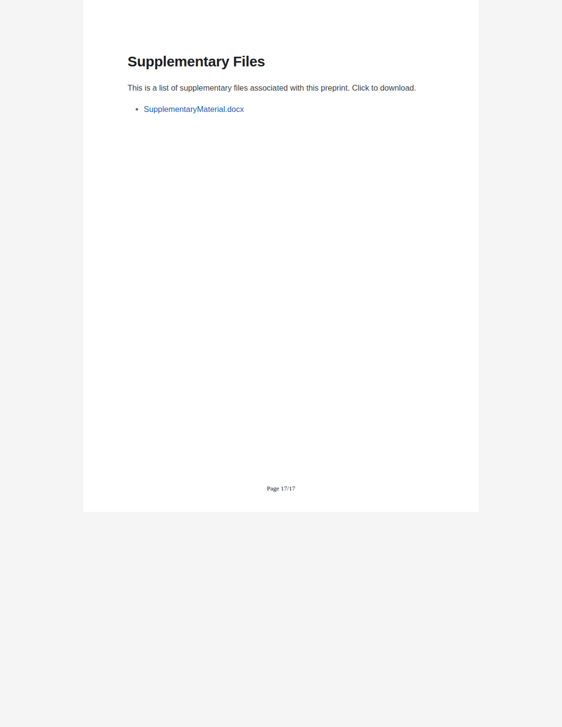Supplementary Files
This is a list of supplementary files associated with this preprint. Click to download.
SupplementaryMaterial.docx
Page 17/17